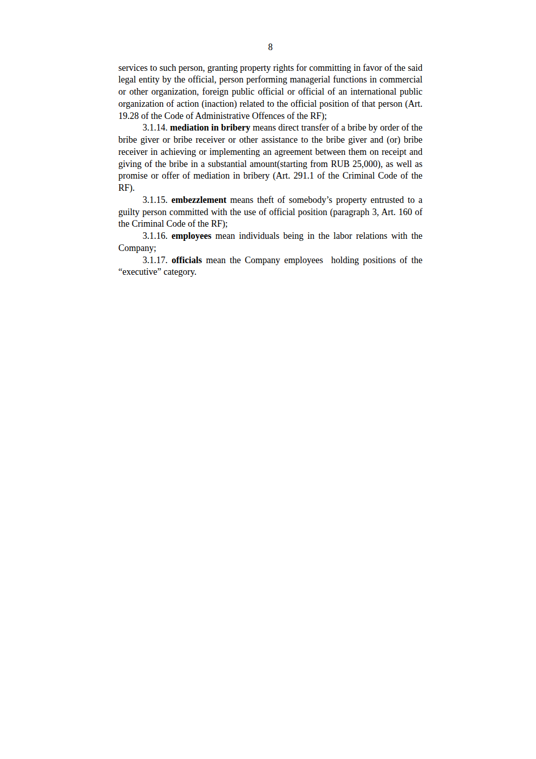8
services to such person, granting property rights for committing in favor of the said legal entity by the official, person performing managerial functions in commercial or other organization, foreign public official or official of an international public organization of action (inaction) related to the official position of that person (Art. 19.28 of the Code of Administrative Offences of the RF);
3.1.14. mediation in bribery means direct transfer of a bribe by order of the bribe giver or bribe receiver or other assistance to the bribe giver and (or) bribe receiver in achieving or implementing an agreement between them on receipt and giving of the bribe in a substantial amount(starting from RUB 25,000), as well as promise or offer of mediation in bribery (Art. 291.1 of the Criminal Code of the RF).
3.1.15. embezzlement means theft of somebody’s property entrusted to a guilty person committed with the use of official position (paragraph 3, Art. 160 of the Criminal Code of the RF);
3.1.16. employees mean individuals being in the labor relations with the Company;
3.1.17. officials mean the Company employees holding positions of the “executive” category.